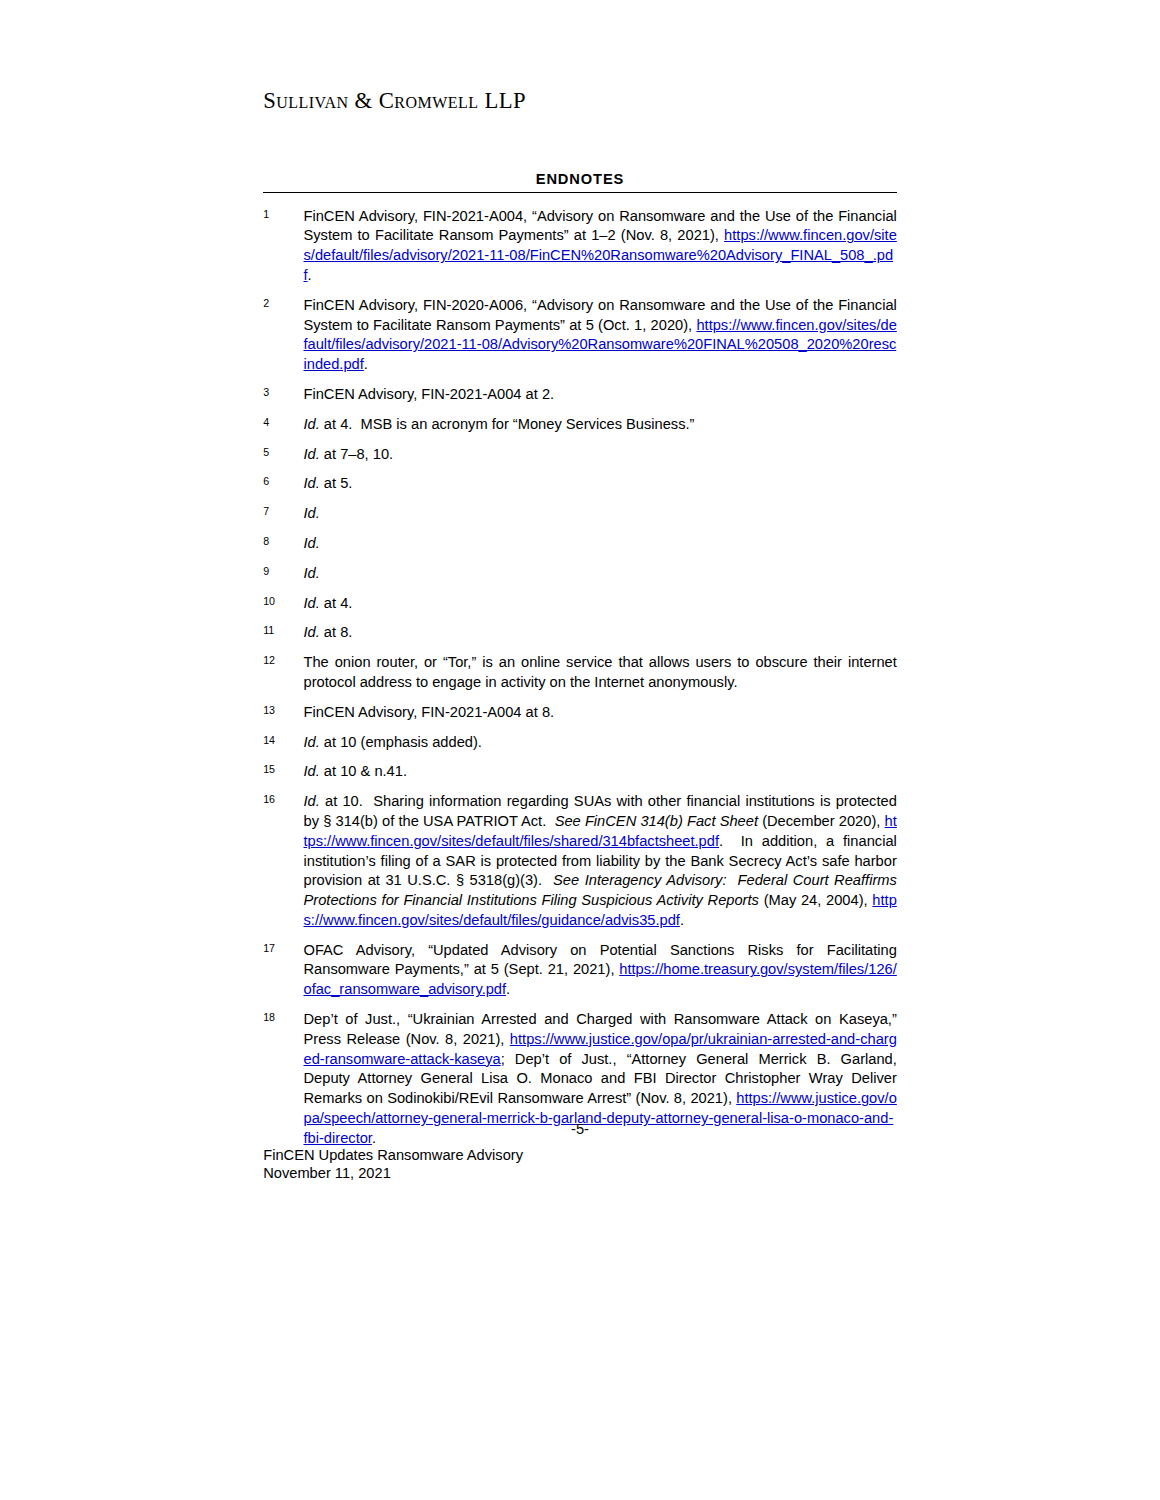Sullivan & Cromwell LLP
ENDNOTES
1 FinCEN Advisory, FIN-2021-A004, “Advisory on Ransomware and the Use of the Financial System to Facilitate Ransom Payments” at 1–2 (Nov. 8, 2021), https://www.fincen.gov/sites/default/files/advisory/2021-11-08/FinCEN%20Ransomware%20Advisory_FINAL_508_.pdf.
2 FinCEN Advisory, FIN-2020-A006, “Advisory on Ransomware and the Use of the Financial System to Facilitate Ransom Payments” at 5 (Oct. 1, 2020), https://www.fincen.gov/sites/default/files/advisory/2021-11-08/Advisory%20Ransomware%20FINAL%20508_2020%20rescinded.pdf.
3 FinCEN Advisory, FIN-2021-A004 at 2.
4 Id. at 4. MSB is an acronym for “Money Services Business.”
5 Id. at 7–8, 10.
6 Id. at 5.
7 Id.
8 Id.
9 Id.
10 Id. at 4.
11 Id. at 8.
12 The onion router, or “Tor,” is an online service that allows users to obscure their internet protocol address to engage in activity on the Internet anonymously.
13 FinCEN Advisory, FIN-2021-A004 at 8.
14 Id. at 10 (emphasis added).
15 Id. at 10 & n.41.
16 Id. at 10. Sharing information regarding SUAs with other financial institutions is protected by § 314(b) of the USA PATRIOT Act. See FinCEN 314(b) Fact Sheet (December 2020), https://www.fincen.gov/sites/default/files/shared/314bfactsheet.pdf. In addition, a financial institution’s filing of a SAR is protected from liability by the Bank Secrecy Act’s safe harbor provision at 31 U.S.C. § 5318(g)(3). See Interagency Advisory: Federal Court Reaffirms Protections for Financial Institutions Filing Suspicious Activity Reports (May 24, 2004), https://www.fincen.gov/sites/default/files/guidance/advis35.pdf.
17 OFAC Advisory, “Updated Advisory on Potential Sanctions Risks for Facilitating Ransomware Payments,” at 5 (Sept. 21, 2021), https://home.treasury.gov/system/files/126/ofac_ransomware_advisory.pdf.
18 Dep’t of Just., “Ukrainian Arrested and Charged with Ransomware Attack on Kaseya,” Press Release (Nov. 8, 2021), https://www.justice.gov/opa/pr/ukrainian-arrested-and-charged-ransomware-attack-kaseya; Dep’t of Just., “Attorney General Merrick B. Garland, Deputy Attorney General Lisa O. Monaco and FBI Director Christopher Wray Deliver Remarks on Sodinokibi/REvil Ransomware Arrest” (Nov. 8, 2021), https://www.justice.gov/opa/speech/attorney-general-merrick-b-garland-deputy-attorney-general-lisa-o-monaco-and-fbi-director.
-5-
FinCEN Updates Ransomware Advisory
November 11, 2021